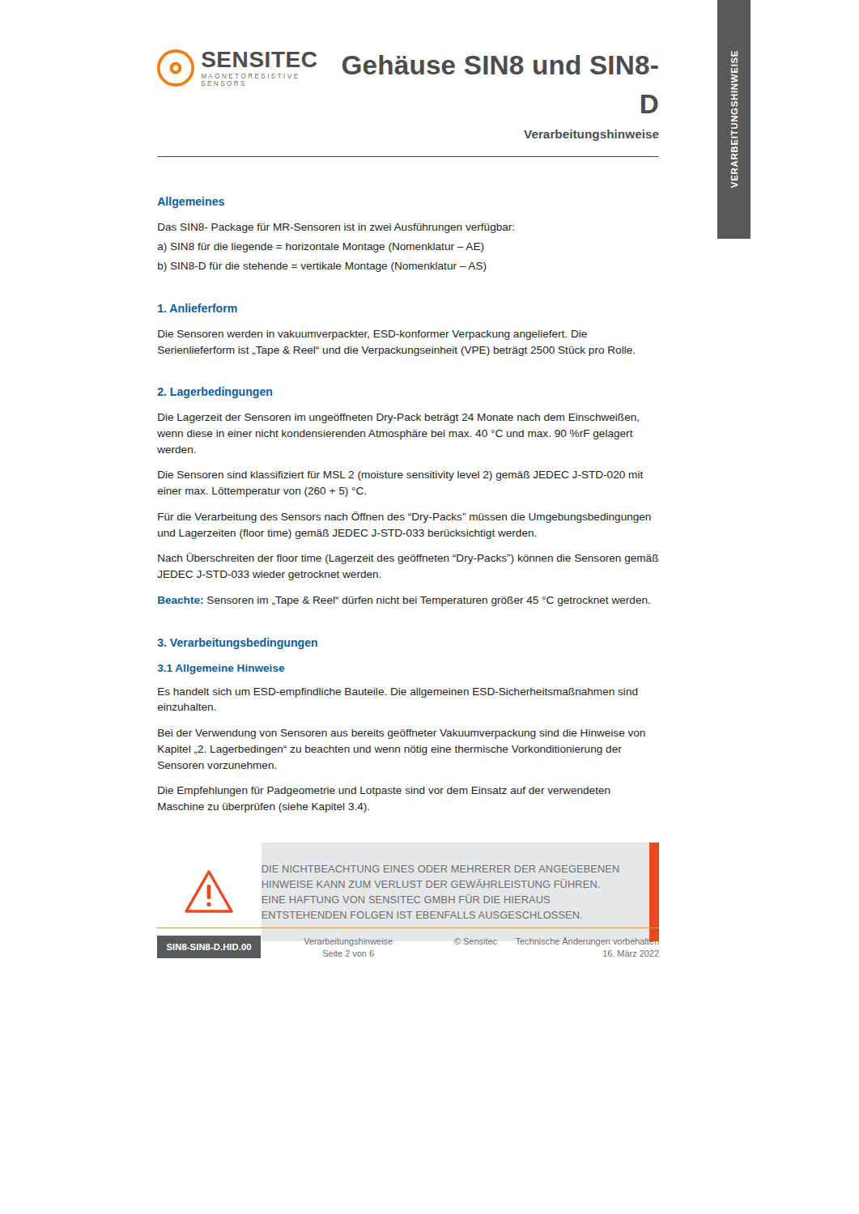VERARBEITUNGSHINWEISE
SENSITEC
Magnetoresistive Sensors
Gehäuse SIN8 und SIN8-D
Verarbeitungshinweise
Allgemeines
Das SIN8- Package für MR-Sensoren ist in zwei Ausführungen verfügbar:
a) SIN8 für die liegende = horizontale Montage (Nomenklatur – AE)
b) SIN8-D für die stehende = vertikale Montage (Nomenklatur – AS)
1. Anlieferform
Die Sensoren werden in vakuumverpackter, ESD-konformer Verpackung angeliefert. Die Serienlieferform ist „Tape & Reel“ und die Verpackungseinheit (VPE) beträgt 2500 Stück pro Rolle.
2. Lagerbedingungen
Die Lagerzeit der Sensoren im ungeöffneten Dry-Pack beträgt 24 Monate nach dem Einschweißen, wenn diese in einer nicht kondensierenden Atmosphäre bei max. 40 °C und max. 90 %rF gelagert werden.
Die Sensoren sind klassifiziert für MSL 2 (moisture sensitivity level 2) gemäß JEDEC J-STD-020 mit einer max. Löttemperatur von (260 + 5) °C.
Für die Verarbeitung des Sensors nach Öffnen des “Dry-Packs” müssen die Umgebungsbedingungen und Lagerzeiten (floor time) gemäß JEDEC J-STD-033 berücksichtigt werden.
Nach Überschreiten der floor time (Lagerzeit des geöffneten “Dry-Packs”) können die Sensoren gemäß JEDEC J-STD-033 wieder getrocknet werden.
Beachte: Sensoren im „Tape & Reel“ dürfen nicht bei Temperaturen größer 45 °C getrocknet werden.
3. Verarbeitungsbedingungen
3.1 Allgemeine Hinweise
Es handelt sich um ESD-empfindliche Bauteile. Die allgemeinen ESD-Sicherheitsmaßnahmen sind einzuhalten.
Bei der Verwendung von Sensoren aus bereits geöffneter Vakuumverpackung sind die Hinweise von Kapitel „2. Lagerbedingen“ zu beachten und wenn nötig eine thermische Vorkonditionierung der Sensoren vorzunehmen.
Die Empfehlungen für Padgeometrie und Lotpaste sind vor dem Einsatz auf der verwendeten Maschine zu überprüfen (siehe Kapitel 3.4).
Die Nichtbeachtung eines oder mehrerer der angegebenen Hinweise kann zum Verlust der Gewährleistung führen. Eine Haftung von Sensitec GmbH für die hieraus entstehenden Folgen ist ebenfalls ausgeschlossen.
SIN8-SIN8-D.HID.00
Verarbeitungshinweise
Seite 2 von 6
© Sensitec
Technische Änderungen vorbehalten
16. März 2022